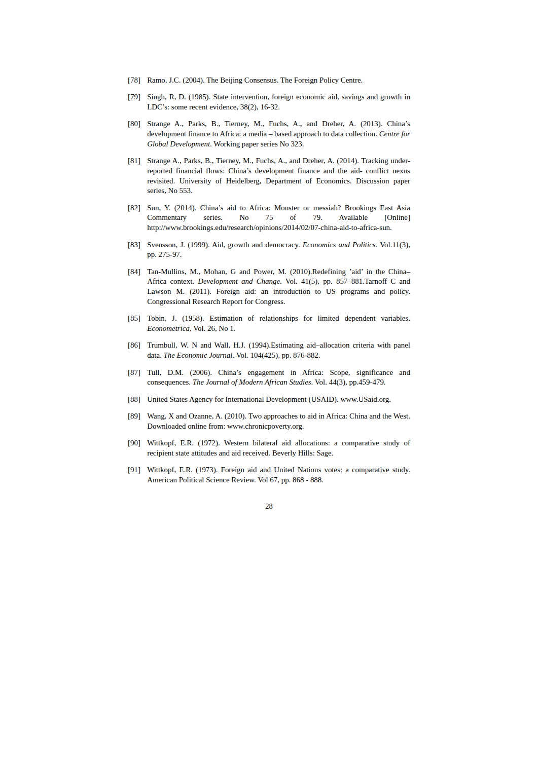[78] Ramo, J.C. (2004). The Beijing Consensus. The Foreign Policy Centre.
[79] Singh, R, D. (1985). State intervention, foreign economic aid, savings and growth in LDC’s: some recent evidence, 38(2), 16-32.
[80] Strange A., Parks, B., Tierney, M., Fuchs, A., and Dreher, A. (2013). China’s development finance to Africa: a media – based approach to data collection. Centre for Global Development. Working paper series No 323.
[81] Strange A., Parks, B., Tierney, M., Fuchs, A., and Dreher, A. (2014). Tracking under- reported financial flows: China’s development finance and the aid- conflict nexus revisited. University of Heidelberg, Department of Economics. Discussion paper series, No 553.
[82] Sun, Y. (2014). China’s aid to Africa: Monster or messiah? Brookings East Asia Commentary series. No 75 of 79. Available [Online] http://www.brookings.edu/research/opinions/2014/02/07-china-aid-to-africa-sun.
[83] Svensson, J. (1999). Aid, growth and democracy. Economics and Politics. Vol.11(3), pp. 275-97.
[84] Tan-Mullins, M., Mohan, G and Power, M. (2010).Redefining ’aid’ in the China–Africa context. Development and Change. Vol. 41(5), pp. 857–881.Tarnoff C and Lawson M. (2011). Foreign aid: an introduction to US programs and policy. Congressional Research Report for Congress.
[85] Tobin, J. (1958). Estimation of relationships for limited dependent variables. Econometrica, Vol. 26, No 1.
[86] Trumbull, W. N and Wall, H.J. (1994).Estimating aid–allocation criteria with panel data. The Economic Journal. Vol. 104(425), pp. 876-882.
[87] Tull, D.M. (2006). China’s engagement in Africa: Scope, significance and consequences. The Journal of Modern African Studies. Vol. 44(3), pp.459-479.
[88] United States Agency for International Development (USAID). www.USaid.org.
[89] Wang, X and Ozanne, A. (2010). Two approaches to aid in Africa: China and the West. Downloaded online from: www.chronicpoverty.org.
[90] Wittkopf, E.R. (1972). Western bilateral aid allocations: a comparative study of recipient state attitudes and aid received. Beverly Hills: Sage.
[91] Wittkopf, E.R. (1973). Foreign aid and United Nations votes: a comparative study. American Political Science Review. Vol 67, pp. 868 - 888.
28